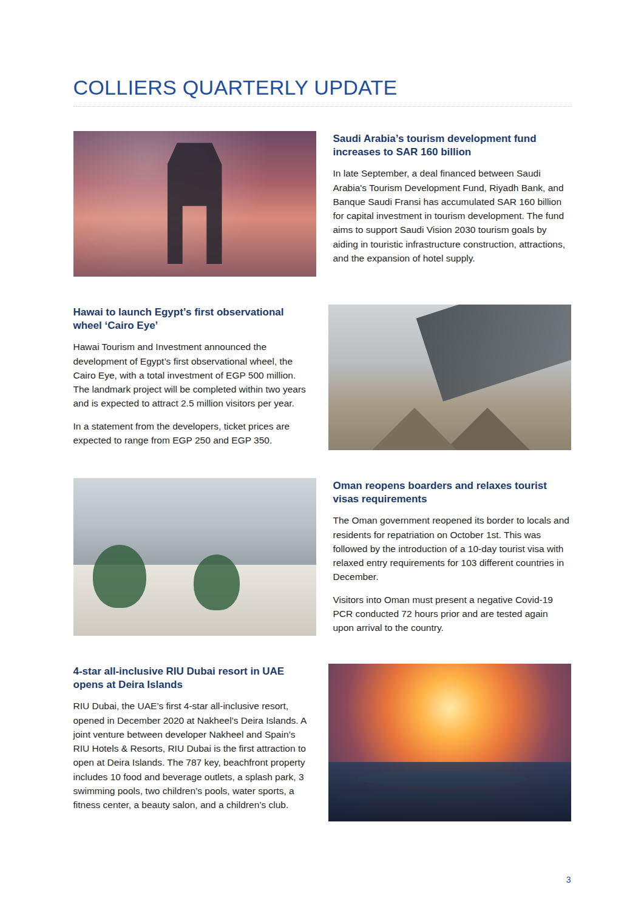COLLIERS QUARTERLY UPDATE
Saudi Arabia’s tourism development fund increases to SAR 160 billion
In late September, a deal financed between Saudi Arabia's Tourism Development Fund, Riyadh Bank, and Banque Saudi Fransi has accumulated SAR 160 billion for capital investment in tourism development. The fund aims to support Saudi Vision 2030 tourism goals by aiding in touristic infrastructure construction, attractions, and the expansion of hotel supply.
Hawai to launch Egypt’s first observational wheel ‘Cairo Eye’
Hawai Tourism and Investment announced the development of Egypt’s first observational wheel, the Cairo Eye, with a total investment of EGP 500 million. The landmark project will be completed within two years and is expected to attract 2.5 million visitors per year.
In a statement from the developers, ticket prices are expected to range from EGP 250 and EGP 350.
Oman reopens boarders and relaxes tourist visas requirements
The Oman government reopened its border to locals and residents for repatriation on October 1st. This was followed by the introduction of a 10-day tourist visa with relaxed entry requirements for 103 different countries in December.
Visitors into Oman must present a negative Covid-19 PCR conducted 72 hours prior and are tested again upon arrival to the country.
4-star all-inclusive RIU Dubai resort in UAE opens at Deira Islands
RIU Dubai, the UAE’s first 4-star all-inclusive resort, opened in December 2020 at Nakheel’s Deira Islands. A joint venture between developer Nakheel and Spain’s RIU Hotels & Resorts, RIU Dubai is the first attraction to open at Deira Islands. The 787 key, beachfront property includes 10 food and beverage outlets, a splash park, 3 swimming pools, two children’s pools, water sports, a fitness center, a beauty salon, and a children’s club.
3